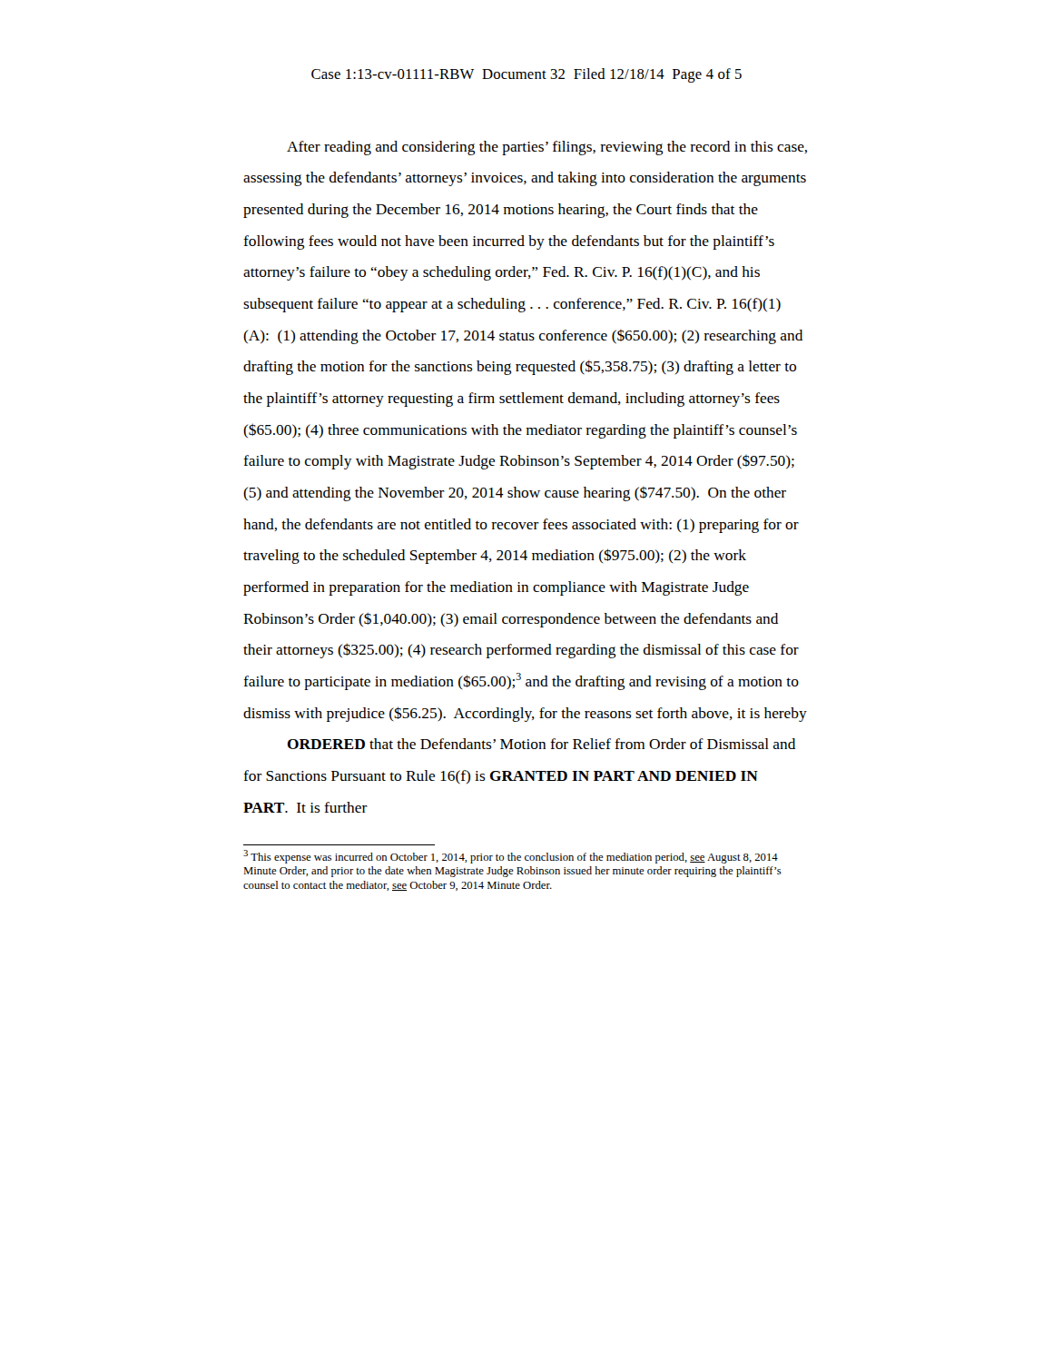Case 1:13-cv-01111-RBW Document 32 Filed 12/18/14 Page 4 of 5
After reading and considering the parties’ filings, reviewing the record in this case, assessing the defendants’ attorneys’ invoices, and taking into consideration the arguments presented during the December 16, 2014 motions hearing, the Court finds that the following fees would not have been incurred by the defendants but for the plaintiff’s attorney’s failure to “obey a scheduling order,” Fed. R. Civ. P. 16(f)(1)(C), and his subsequent failure “to appear at a scheduling . . . conference,” Fed. R. Civ. P. 16(f)(1)(A): (1) attending the October 17, 2014 status conference ($650.00); (2) researching and drafting the motion for the sanctions being requested ($5,358.75); (3) drafting a letter to the plaintiff’s attorney requesting a firm settlement demand, including attorney’s fees ($65.00); (4) three communications with the mediator regarding the plaintiff’s counsel’s failure to comply with Magistrate Judge Robinson’s September 4, 2014 Order ($97.50); (5) and attending the November 20, 2014 show cause hearing ($747.50). On the other hand, the defendants are not entitled to recover fees associated with: (1) preparing for or traveling to the scheduled September 4, 2014 mediation ($975.00); (2) the work performed in preparation for the mediation in compliance with Magistrate Judge Robinson’s Order ($1,040.00); (3) email correspondence between the defendants and their attorneys ($325.00); (4) research performed regarding the dismissal of this case for failure to participate in mediation ($65.00);3 and the drafting and revising of a motion to dismiss with prejudice ($56.25). Accordingly, for the reasons set forth above, it is hereby
ORDERED that the Defendants’ Motion for Relief from Order of Dismissal and for Sanctions Pursuant to Rule 16(f) is GRANTED IN PART AND DENIED IN PART. It is further
3 This expense was incurred on October 1, 2014, prior to the conclusion of the mediation period, see August 8, 2014 Minute Order, and prior to the date when Magistrate Judge Robinson issued her minute order requiring the plaintiff’s counsel to contact the mediator, see October 9, 2014 Minute Order.